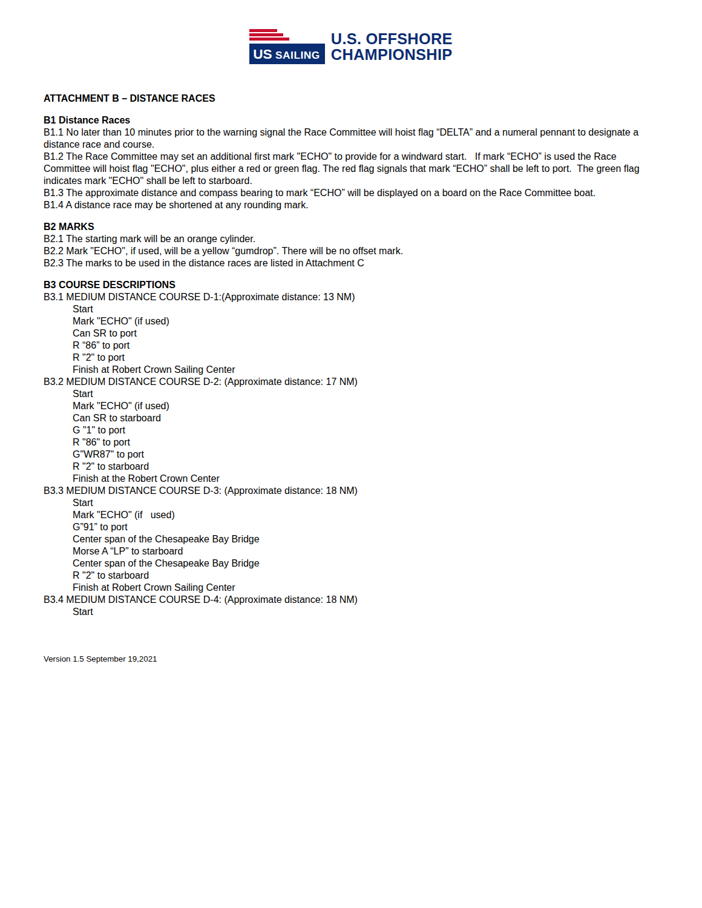| US SAILING | U.S. OFFSHORE CHAMPIONSHIP |
ATTACHMENT B – DISTANCE RACES
B1 Distance Races
B1.1 No later than 10 minutes prior to the warning signal the Race Committee will hoist flag “DELTA” and a numeral pennant to designate a distance race and course.
B1.2 The Race Committee may set an additional first mark "ECHO" to provide for a windward start. If mark “ECHO” is used the Race Committee will hoist flag "ECHO", plus either a red or green flag. The red flag signals that mark “ECHO” shall be left to port. The green flag indicates mark "ECHO" shall be left to starboard.
B1.3 The approximate distance and compass bearing to mark “ECHO” will be displayed on a board on the Race Committee boat.
B1.4 A distance race may be shortened at any rounding mark.
B2 MARKS
B2.1 The starting mark will be an orange cylinder.
B2.2 Mark "ECHO", if used, will be a yellow “gumdrop”. There will be no offset mark.
B2.3 The marks to be used in the distance races are listed in Attachment C
B3 COURSE DESCRIPTIONS
B3.1 MEDIUM DISTANCE COURSE D-1:(Approximate distance: 13 NM)
Start
Mark "ECHO" (if used)
Can SR to port
R “86” to port
R "2" to port
Finish at Robert Crown Sailing Center
B3.2 MEDIUM DISTANCE COURSE D-2: (Approximate distance: 17 NM)
Start
Mark "ECHO" (if used)
Can SR to starboard
G "1" to port
R "86" to port
G"WR87" to port
R "2" to starboard
Finish at the Robert Crown Center
B3.3 MEDIUM DISTANCE COURSE D-3: (Approximate distance: 18 NM)
Start
Mark "ECHO" (if used)
G”91” to port
Center span of the Chesapeake Bay Bridge
Morse A “LP” to starboard
Center span of the Chesapeake Bay Bridge
R "2" to starboard
Finish at Robert Crown Sailing Center
B3.4 MEDIUM DISTANCE COURSE D-4: (Approximate distance: 18 NM)
Start
Version 1.5 September 19,2021